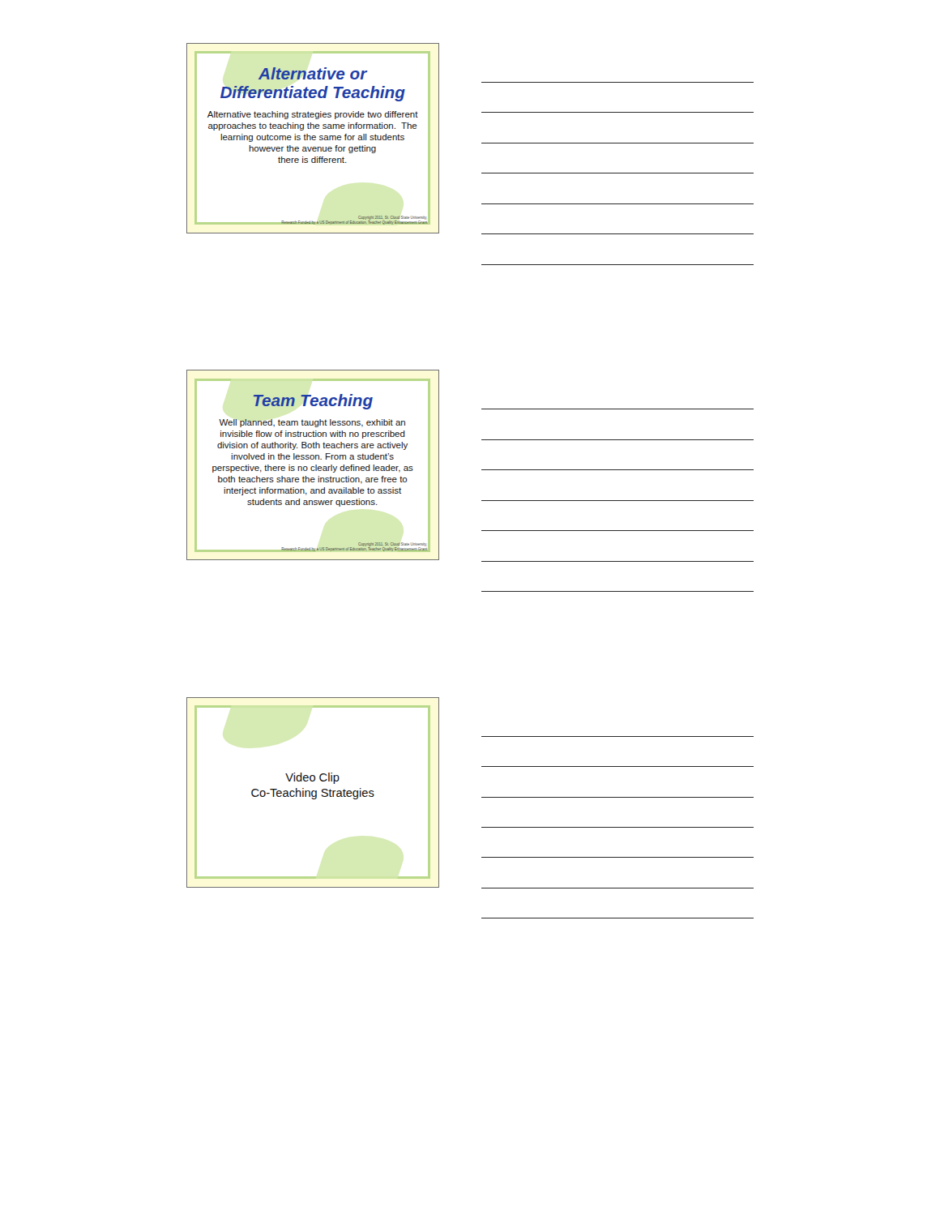Alternative or
Differentiated Teaching
Alternative teaching strategies provide two different approaches to teaching the same information. The learning outcome is the same for all students however the avenue for getting
there is different.
Copyright 2011, St. Cloud State University,
Research Funded by a US Department of Education, Teacher Quality Enhancement Grant
Team Teaching
Well planned, team taught lessons, exhibit an invisible flow of instruction with no prescribed division of authority. Both teachers are actively involved in the lesson. From a student’s perspective, there is no clearly defined leader, as both teachers share the instruction, are free to interject information, and available to assist students and answer questions.
Copyright 2011, St. Cloud State University,
Research Funded by a US Department of Education, Teacher Quality Enhancement Grant
Video Clip
Co-Teaching Strategies